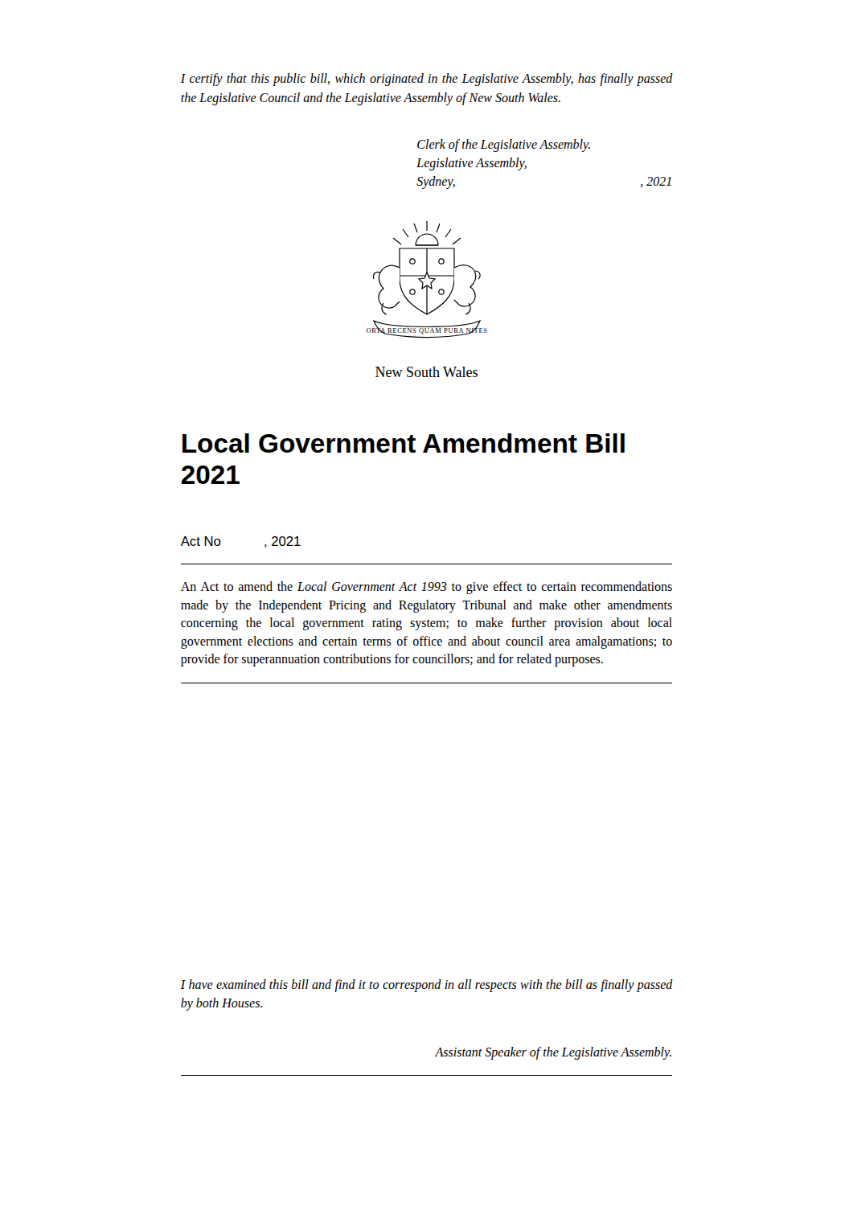I certify that this public bill, which originated in the Legislative Assembly, has finally passed the Legislative Council and the Legislative Assembly of New South Wales.
Clerk of the Legislative Assembly.
Legislative Assembly,
Sydney,, 2021
ORTA RECENS QUAM PURA NITES
New South Wales
Local Government Amendment Bill 2021
Act No, 2021
An Act to amend the Local Government Act 1993 to give effect to certain recommendations made by the Independent Pricing and Regulatory Tribunal and make other amendments concerning the local government rating system; to make further provision about local government elections and certain terms of office and about council area amalgamations; to provide for superannuation contributions for councillors; and for related purposes.
I have examined this bill and find it to correspond in all respects with the bill as finally passed by both Houses.
Assistant Speaker of the Legislative Assembly.